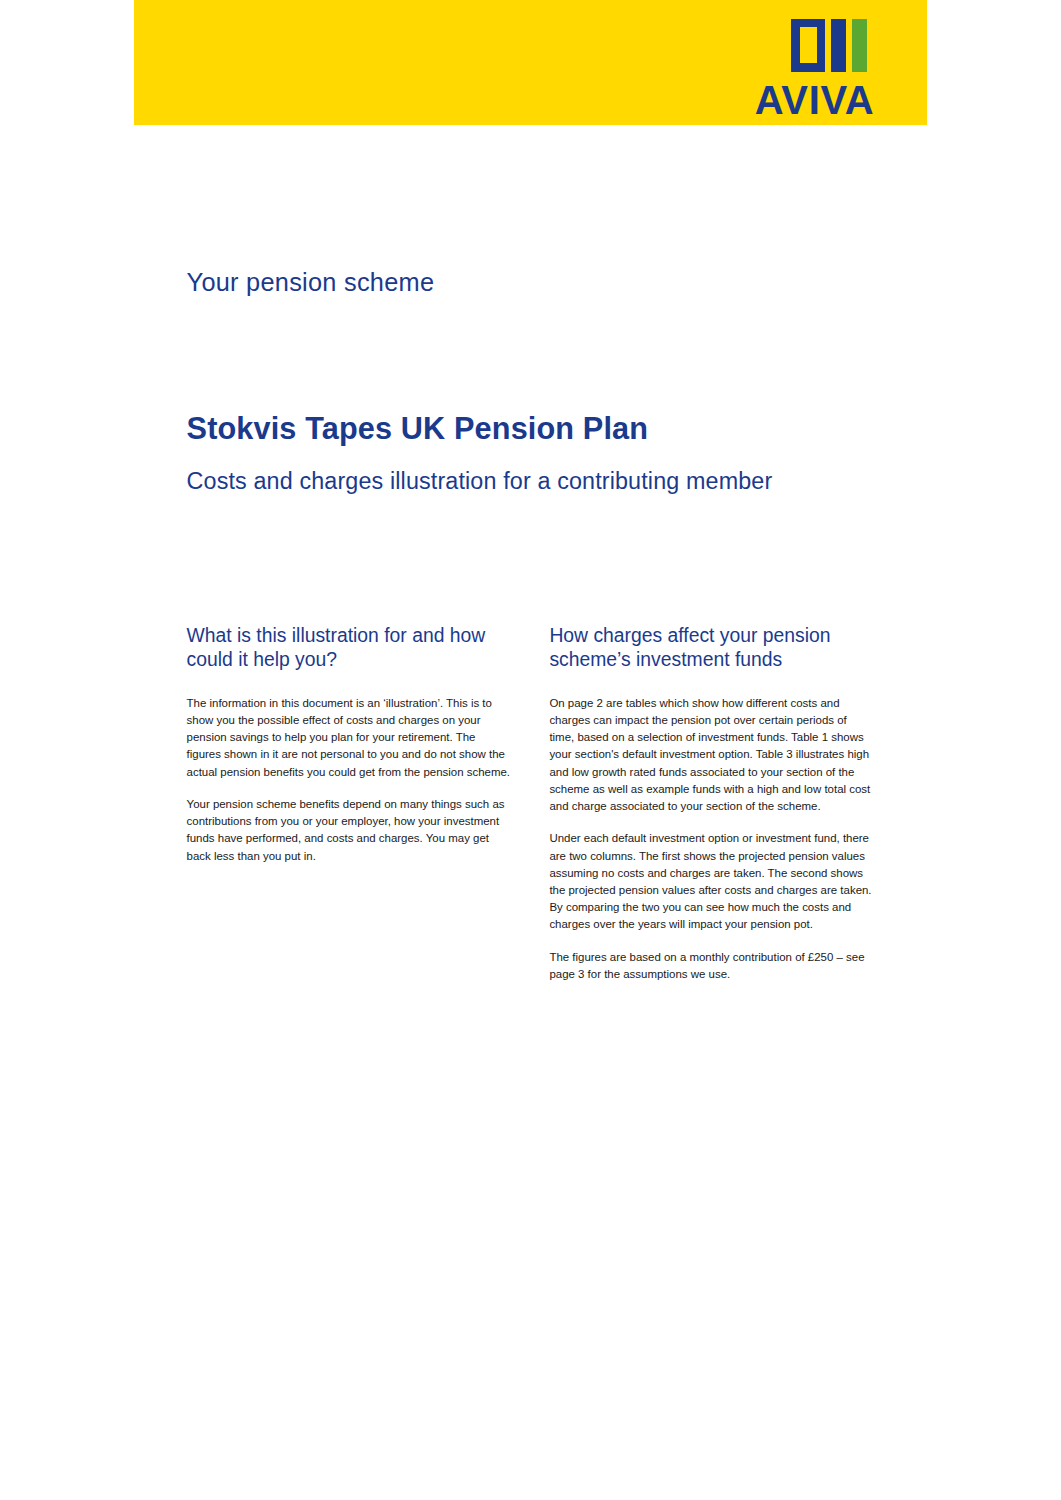AVIVA
Your pension scheme
Stokvis Tapes UK Pension Plan
Costs and charges illustration for a contributing member
What is this illustration for and how could it help you?
The information in this document is an ‘illustration’. This is to show you the possible effect of costs and charges on your pension savings to help you plan for your retirement. The figures shown in it are not personal to you and do not show the actual pension benefits you could get from the pension scheme.
Your pension scheme benefits depend on many things such as contributions from you or your employer, how your investment funds have performed, and costs and charges. You may get back less than you put in.
How charges affect your pension scheme’s investment funds
On page 2 are tables which show how different costs and charges can impact the pension pot over certain periods of time, based on a selection of investment funds. Table 1 shows your section's default investment option. Table 3 illustrates high and low growth rated funds associated to your section of the scheme as well as example funds with a high and low total cost and charge associated to your section of the scheme.
Under each default investment option or investment fund, there are two columns. The first shows the projected pension values assuming no costs and charges are taken. The second shows the projected pension values after costs and charges are taken. By comparing the two you can see how much the costs and charges over the years will impact your pension pot.
The figures are based on a monthly contribution of £250 – see page 3 for the assumptions we use.